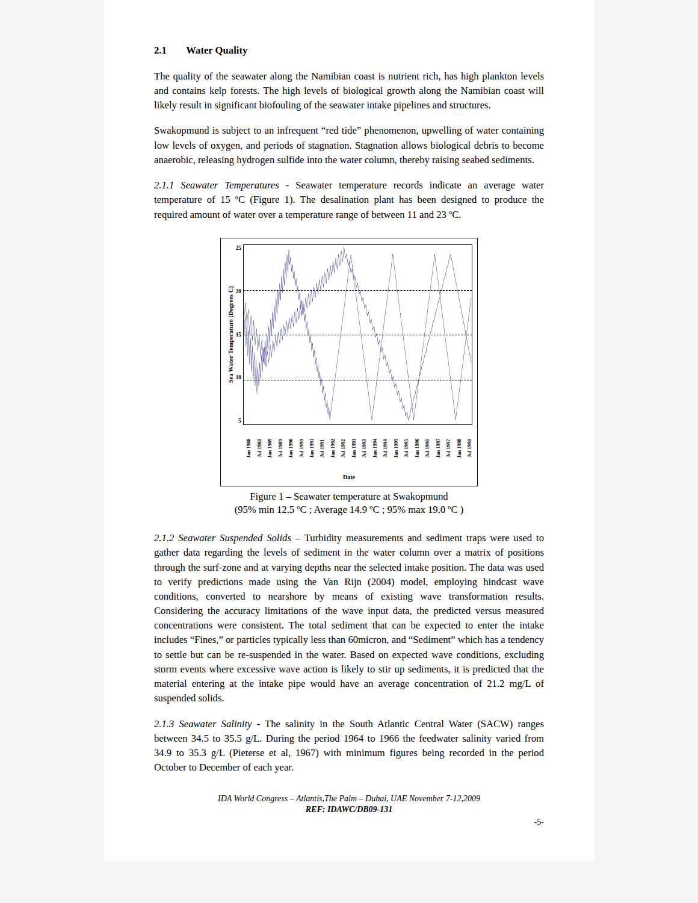2.1 Water Quality
The quality of the seawater along the Namibian coast is nutrient rich, has high plankton levels and contains kelp forests. The high levels of biological growth along the Namibian coast will likely result in significant biofouling of the seawater intake pipelines and structures.
Swakopmund is subject to an infrequent “red tide” phenomenon, upwelling of water containing low levels of oxygen, and periods of stagnation. Stagnation allows biological debris to become anaerobic, releasing hydrogen sulfide into the water column, thereby raising seabed sediments.
2.1.1 Seawater Temperatures - Seawater temperature records indicate an average water temperature of 15 ºC (Figure 1). The desalination plant has been designed to produce the required amount of water over a temperature range of between 11 and 23 ºC.
Sea Water Temperature (Degrees C)
25
20
15
10
5
Jan 1988 Jul 1988 Jan 1989 Jul 1989 Jan 1990 Jul 1990 Jan 1991 Jul 1991 Jan 1992 Jul 1992 Jan 1993 Jul 1993 Jan 1994 Jul 1994 Jan 1995 Jul 1995 Jan 1996 Jul 1996 Jan 1997 Jul 1997 Jan 1998 Jul 1998
Date
Figure 1 – Seawater temperature at Swakopmund
(95% min 12.5 ºC ; Average 14.9 ºC ; 95% max 19.0 ºC )
2.1.2 Seawater Suspended Solids – Turbidity measurements and sediment traps were used to gather data regarding the levels of sediment in the water column over a matrix of positions through the surf-zone and at varying depths near the selected intake position. The data was used to verify predictions made using the Van Rijn (2004) model, employing hindcast wave conditions, converted to nearshore by means of existing wave transformation results. Considering the accuracy limitations of the wave input data, the predicted versus measured concentrations were consistent. The total sediment that can be expected to enter the intake includes “Fines,” or particles typically less than 60micron, and “Sediment” which has a tendency to settle but can be re-suspended in the water. Based on expected wave conditions, excluding storm events where excessive wave action is likely to stir up sediments, it is predicted that the material entering at the intake pipe would have an average concentration of 21.2 mg/L of suspended solids.
2.1.3 Seawater Salinity - The salinity in the South Atlantic Central Water (SACW) ranges between 34.5 to 35.5 g/L. During the period 1964 to 1966 the feedwater salinity varied from 34.9 to 35.3 g/L (Pieterse et al, 1967) with minimum figures being recorded in the period October to December of each year.
IDA World Congress – Atlantis,The Palm – Dubai, UAE November 7-12,2009
REF: IDAWC/DB09-131
-5-